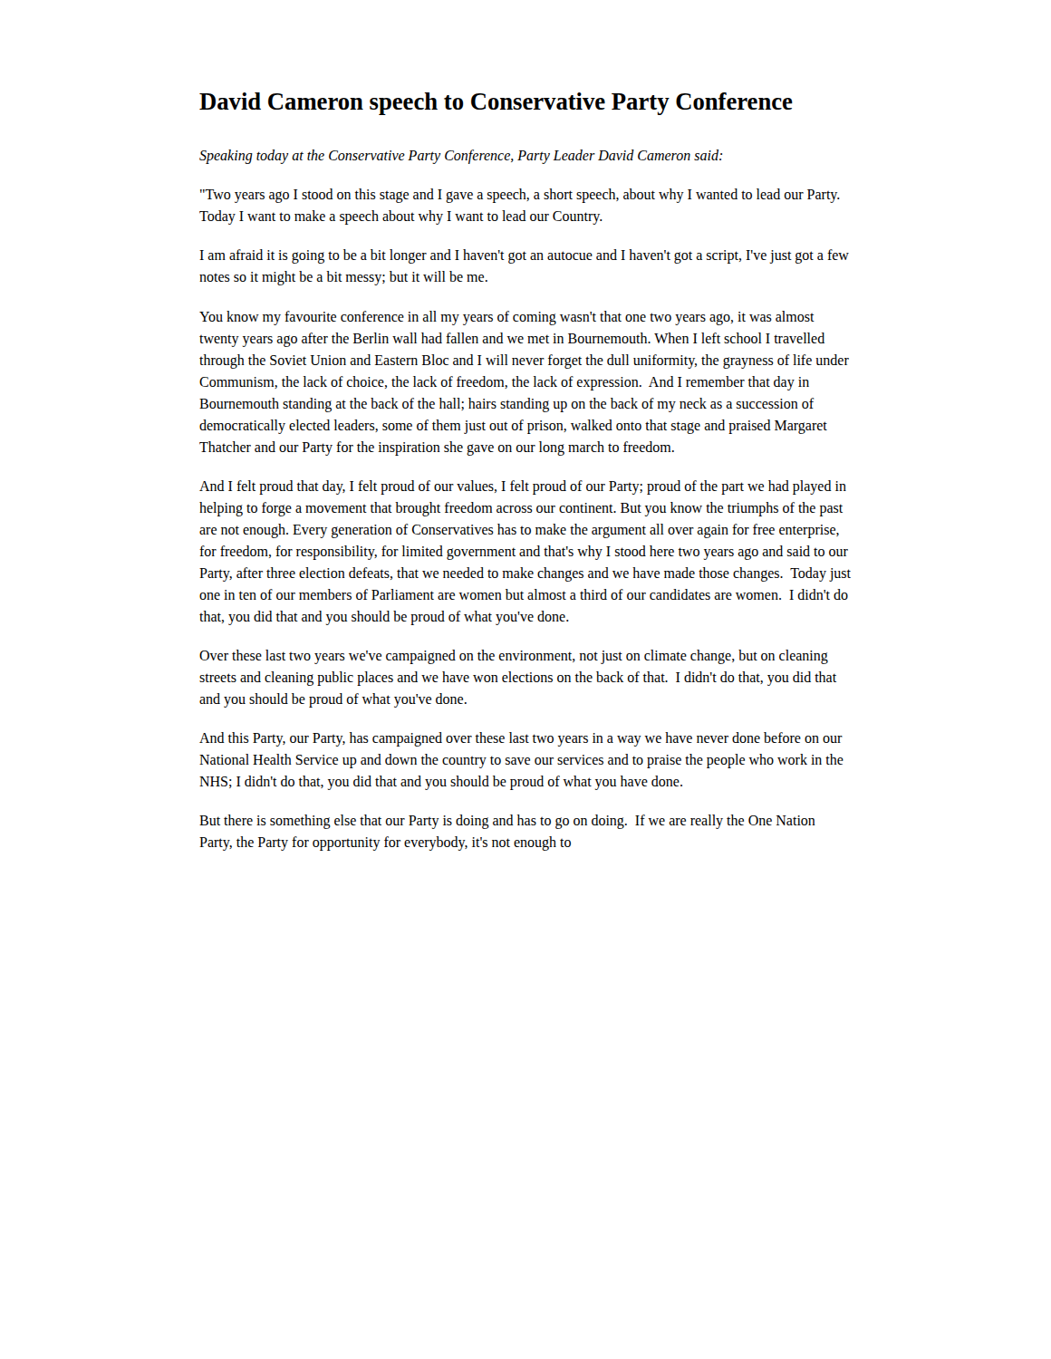David Cameron speech to Conservative Party Conference
Speaking today at the Conservative Party Conference, Party Leader David Cameron said:
"Two years ago I stood on this stage and I gave a speech, a short speech, about why I wanted to lead our Party. Today I want to make a speech about why I want to lead our Country.
I am afraid it is going to be a bit longer and I haven't got an autocue and I haven't got a script, I've just got a few notes so it might be a bit messy; but it will be me.
You know my favourite conference in all my years of coming wasn't that one two years ago, it was almost twenty years ago after the Berlin wall had fallen and we met in Bournemouth. When I left school I travelled through the Soviet Union and Eastern Bloc and I will never forget the dull uniformity, the grayness of life under Communism, the lack of choice, the lack of freedom, the lack of expression. And I remember that day in Bournemouth standing at the back of the hall; hairs standing up on the back of my neck as a succession of democratically elected leaders, some of them just out of prison, walked onto that stage and praised Margaret Thatcher and our Party for the inspiration she gave on our long march to freedom.
And I felt proud that day, I felt proud of our values, I felt proud of our Party; proud of the part we had played in helping to forge a movement that brought freedom across our continent. But you know the triumphs of the past are not enough. Every generation of Conservatives has to make the argument all over again for free enterprise, for freedom, for responsibility, for limited government and that's why I stood here two years ago and said to our Party, after three election defeats, that we needed to make changes and we have made those changes. Today just one in ten of our members of Parliament are women but almost a third of our candidates are women. I didn't do that, you did that and you should be proud of what you've done.
Over these last two years we've campaigned on the environment, not just on climate change, but on cleaning streets and cleaning public places and we have won elections on the back of that. I didn't do that, you did that and you should be proud of what you've done.
And this Party, our Party, has campaigned over these last two years in a way we have never done before on our National Health Service up and down the country to save our services and to praise the people who work in the NHS; I didn't do that, you did that and you should be proud of what you have done.
But there is something else that our Party is doing and has to go on doing. If we are really the One Nation Party, the Party for opportunity for everybody, it's not enough to